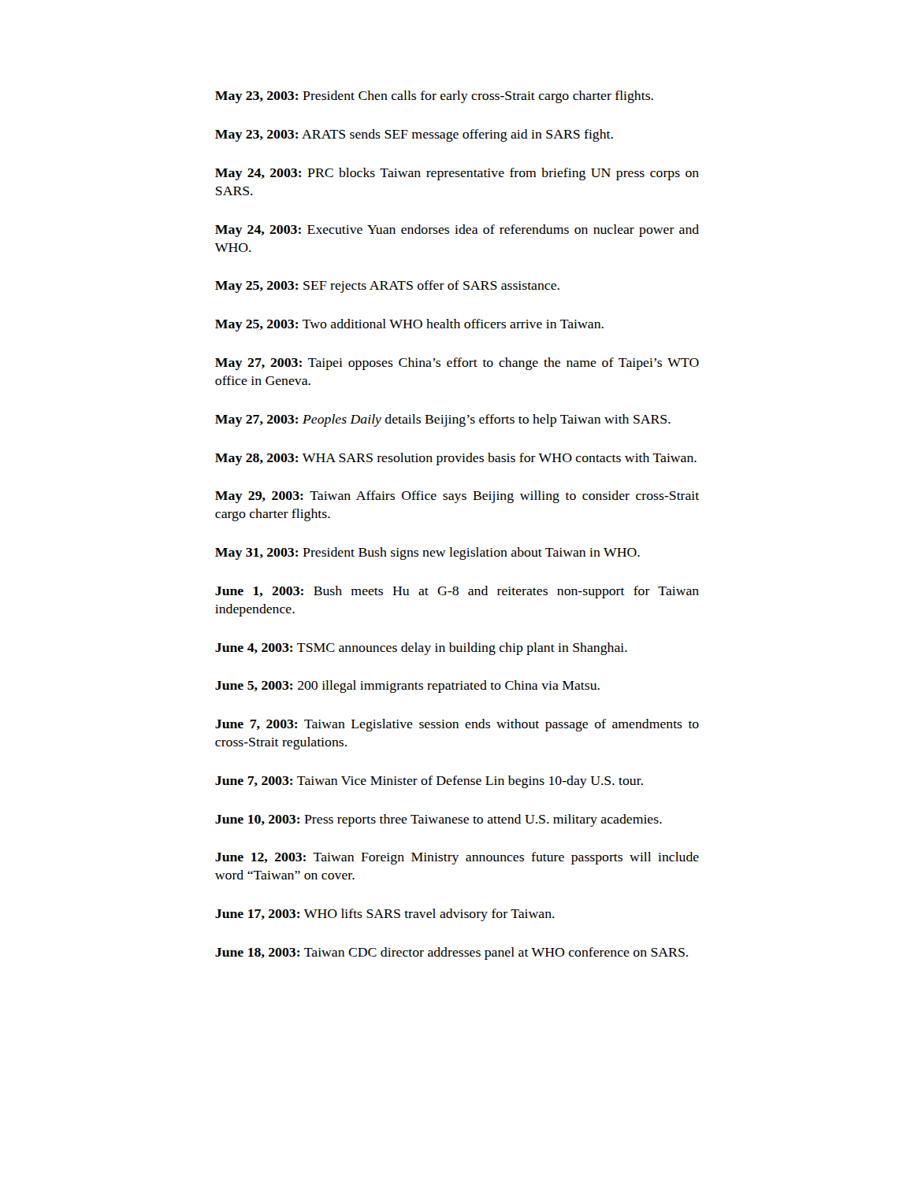May 23, 2003: President Chen calls for early cross-Strait cargo charter flights.
May 23, 2003: ARATS sends SEF message offering aid in SARS fight.
May 24, 2003: PRC blocks Taiwan representative from briefing UN press corps on SARS.
May 24, 2003: Executive Yuan endorses idea of referendums on nuclear power and WHO.
May 25, 2003: SEF rejects ARATS offer of SARS assistance.
May 25, 2003: Two additional WHO health officers arrive in Taiwan.
May 27, 2003: Taipei opposes China’s effort to change the name of Taipei’s WTO office in Geneva.
May 27, 2003: Peoples Daily details Beijing’s efforts to help Taiwan with SARS.
May 28, 2003: WHA SARS resolution provides basis for WHO contacts with Taiwan.
May 29, 2003: Taiwan Affairs Office says Beijing willing to consider cross-Strait cargo charter flights.
May 31, 2003: President Bush signs new legislation about Taiwan in WHO.
June 1, 2003: Bush meets Hu at G-8 and reiterates non-support for Taiwan independence.
June 4, 2003: TSMC announces delay in building chip plant in Shanghai.
June 5, 2003: 200 illegal immigrants repatriated to China via Matsu.
June 7, 2003: Taiwan Legislative session ends without passage of amendments to cross-Strait regulations.
June 7, 2003: Taiwan Vice Minister of Defense Lin begins 10-day U.S. tour.
June 10, 2003: Press reports three Taiwanese to attend U.S. military academies.
June 12, 2003: Taiwan Foreign Ministry announces future passports will include word “Taiwan” on cover.
June 17, 2003: WHO lifts SARS travel advisory for Taiwan.
June 18, 2003: Taiwan CDC director addresses panel at WHO conference on SARS.